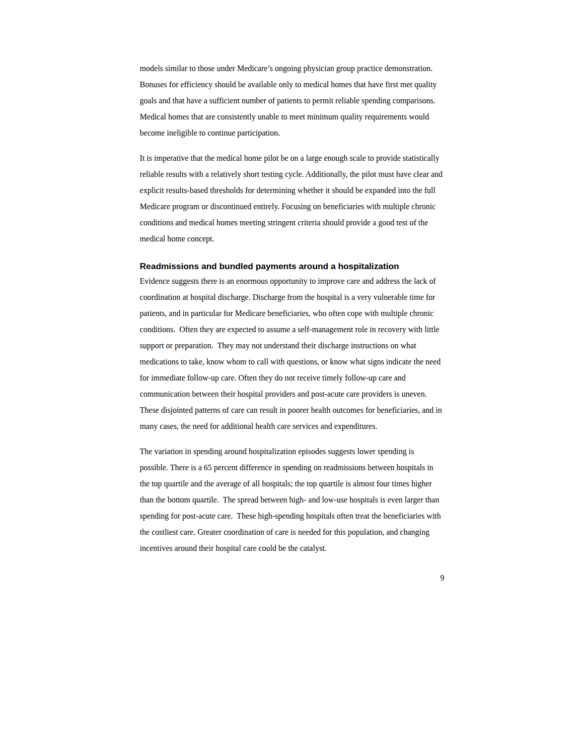models similar to those under Medicare’s ongoing physician group practice demonstration. Bonuses for efficiency should be available only to medical homes that have first met quality goals and that have a sufficient number of patients to permit reliable spending comparisons. Medical homes that are consistently unable to meet minimum quality requirements would become ineligible to continue participation.
It is imperative that the medical home pilot be on a large enough scale to provide statistically reliable results with a relatively short testing cycle. Additionally, the pilot must have clear and explicit results-based thresholds for determining whether it should be expanded into the full Medicare program or discontinued entirely. Focusing on beneficiaries with multiple chronic conditions and medical homes meeting stringent criteria should provide a good test of the medical home concept.
Readmissions and bundled payments around a hospitalization
Evidence suggests there is an enormous opportunity to improve care and address the lack of coordination at hospital discharge. Discharge from the hospital is a very vulnerable time for patients, and in particular for Medicare beneficiaries, who often cope with multiple chronic conditions. Often they are expected to assume a self-management role in recovery with little support or preparation. They may not understand their discharge instructions on what medications to take, know whom to call with questions, or know what signs indicate the need for immediate follow-up care. Often they do not receive timely follow-up care and communication between their hospital providers and post-acute care providers is uneven. These disjointed patterns of care can result in poorer health outcomes for beneficiaries, and in many cases, the need for additional health care services and expenditures.
The variation in spending around hospitalization episodes suggests lower spending is possible. There is a 65 percent difference in spending on readmissions between hospitals in the top quartile and the average of all hospitals; the top quartile is almost four times higher than the bottom quartile. The spread between high- and low-use hospitals is even larger than spending for post-acute care. These high-spending hospitals often treat the beneficiaries with the costliest care. Greater coordination of care is needed for this population, and changing incentives around their hospital care could be the catalyst.
9